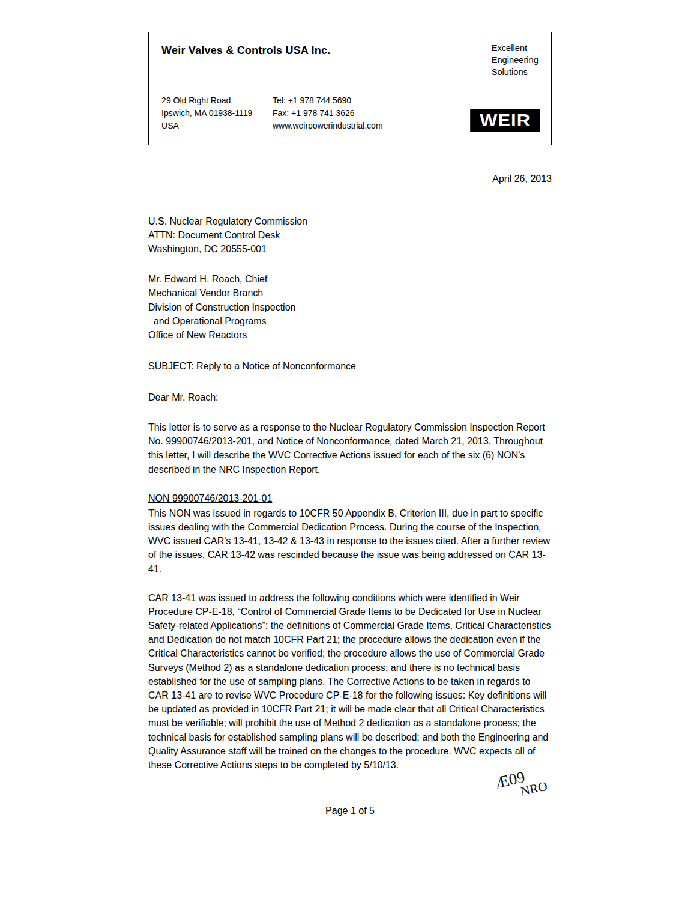Weir Valves & Controls USA Inc.
Excellent
Engineering
Solutions
29 Old Right Road
Ipswich, MA 01938-1119
USA
Tel: +1 978 744 5690
Fax: +1 978 741 3626
www.weirpowerindustrial.com
WEIR
April 26, 2013
U.S. Nuclear Regulatory Commission
ATTN: Document Control Desk
Washington, DC 20555-001
Mr. Edward H. Roach, Chief
Mechanical Vendor Branch
Division of Construction Inspection
and Operational Programs
Office of New Reactors
SUBJECT: Reply to a Notice of Nonconformance
Dear Mr. Roach:
This letter is to serve as a response to the Nuclear Regulatory Commission Inspection Report No. 99900746/2013-201, and Notice of Nonconformance, dated March 21, 2013. Throughout this letter, I will describe the WVC Corrective Actions issued for each of the six (6) NON's described in the NRC Inspection Report.
NON 99900746/2013-201-01
This NON was issued in regards to 10CFR 50 Appendix B, Criterion III, due in part to specific issues dealing with the Commercial Dedication Process. During the course of the Inspection, WVC issued CAR's 13-41, 13-42 & 13-43 in response to the issues cited. After a further review of the issues, CAR 13-42 was rescinded because the issue was being addressed on CAR 13-41.
CAR 13-41 was issued to address the following conditions which were identified in Weir Procedure CP-E-18, “Control of Commercial Grade Items to be Dedicated for Use in Nuclear Safety-related Applications”: the definitions of Commercial Grade Items, Critical Characteristics and Dedication do not match 10CFR Part 21; the procedure allows the dedication even if the Critical Characteristics cannot be verified; the procedure allows the use of Commercial Grade Surveys (Method 2) as a standalone dedication process; and there is no technical basis established for the use of sampling plans. The Corrective Actions to be taken in regards to CAR 13-41 are to revise WVC Procedure CP-E-18 for the following issues: Key definitions will be updated as provided in 10CFR Part 21; it will be made clear that all Critical Characteristics must be verifiable; will prohibit the use of Method 2 dedication as a standalone process; the technical basis for established sampling plans will be described; and both the Engineering and Quality Assurance staff will be trained on the changes to the procedure. WVC expects all of these Corrective Actions steps to be completed by 5/10/13.
∕E09 NRO
Page 1 of 5